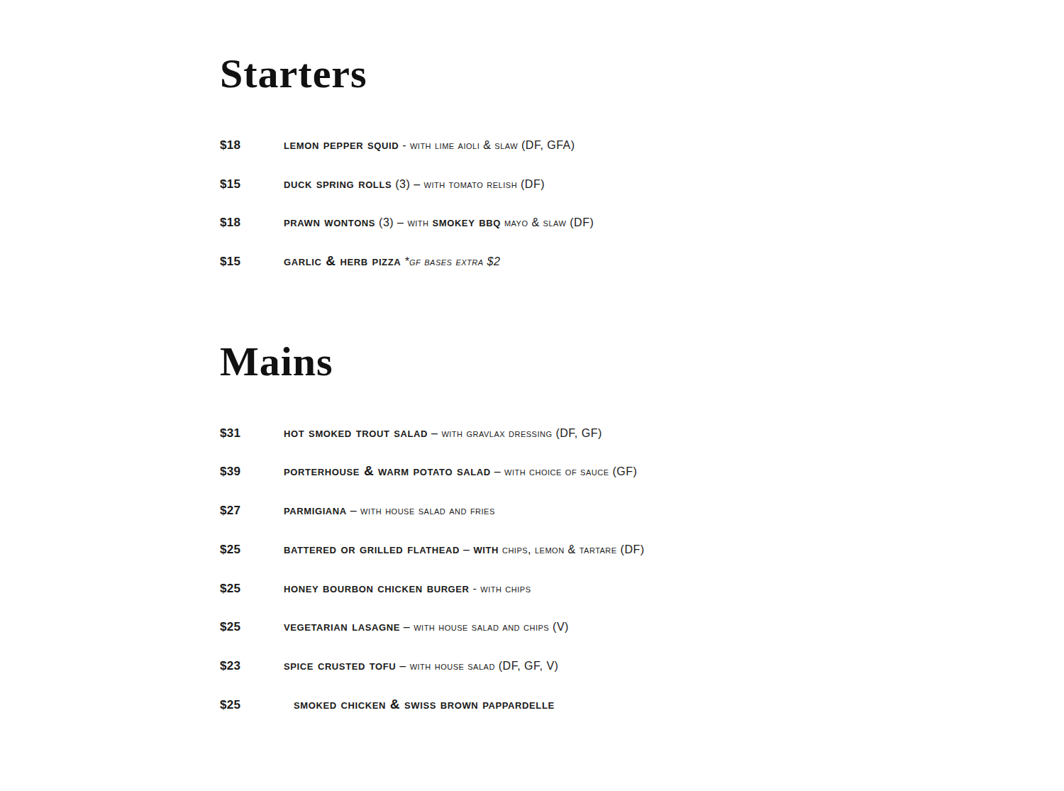Starters
$18 Lemon Pepper Squid - with lime aioli & slaw (df, gfa)
$15 Duck Spring Rolls (3) – with tomato relish (df)
$18 Prawn Wontons (3) – with Smokey BBQ mayo & slaw (df)
$15 Garlic & Herb Pizza *GF bases extra $2
Mains
$31 Hot Smoked Trout Salad – with gravlax dressing (df, gf)
$39 Porterhouse & Warm Potato Salad – with choice of sauce (gf)
$27 Parmigiana – with house salad and fries
$25 Battered or Grilled Flathead – With chips, lemon & tartare (df)
$25 Honey Bourbon Chicken Burger - with chips
$25 Vegetarian Lasagne – with house salad and chips (v)
$23 Spice Crusted Tofu – with house salad (df, gf, v)
$25 Smoked Chicken & Swiss Brown Pappardelle